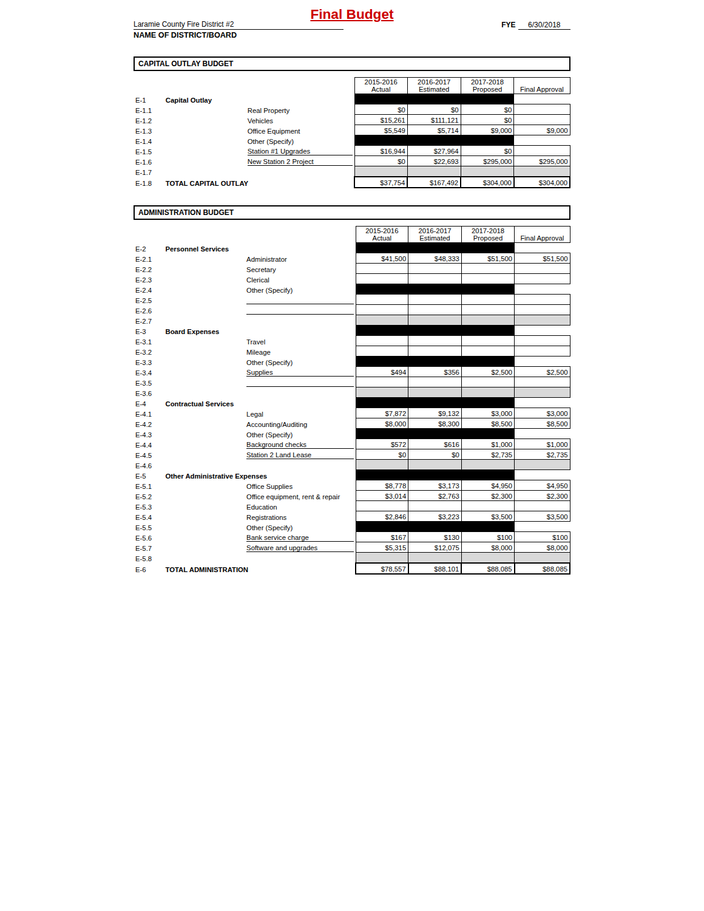Final Budget
Laramie County Fire District #2
FYE 6/30/2018
NAME OF DISTRICT/BOARD
CAPITAL OUTLAY BUDGET
| | 2015-2016 Actual | 2016-2017 Estimated | 2017-2018 Proposed | Final Approval |
| --- | --- | --- | --- | --- |
| E-1 | Capital Outlay | | | | |
| E-1.1 | | Real Property | $0 | $0 | $0 | |
| E-1.2 | | Vehicles | $15,261 | $111,121 | $0 | |
| E-1.3 | | Office Equipment | $5,549 | $5,714 | $9,000 | $9,000 |
| E-1.4 | | Other (Specify) | | | | |
| E-1.5 | | Station #1 Upgrades | $16,944 | $27,964 | $0 | |
| E-1.6 | | New Station 2 Project | $0 | $22,693 | $295,000 | $295,000 |
| E-1.7 | | | | | | |
| E-1.8 | TOTAL CAPITAL OUTLAY | $37,754 | $167,492 | $304,000 | $304,000 |
ADMINISTRATION BUDGET
| | 2015-2016 Actual | 2016-2017 Estimated | 2017-2018 Proposed | Final Approval |
| --- | --- | --- | --- | --- |
| E-2 | Personnel Services | | | | |
| E-2.1 | | Administrator | $41,500 | $48,333 | $51,500 | $51,500 |
| E-2.2 | | Secretary | | | | |
| E-2.3 | | Clerical | | | | |
| E-2.4 | | Other (Specify) | | | | |
| E-2.5 | | | | | | |
| E-2.6 | | | | | | |
| E-2.7 | | | | | | |
| E-3 | Board Expenses | | | | |
| E-3.1 | | Travel | | | | |
| E-3.2 | | Mileage | | | | |
| E-3.3 | | Other (Specify) | | | | |
| E-3.4 | | Supplies | $494 | $356 | $2,500 | $2,500 |
| E-3.5 | | | | | | |
| E-3.6 | | | | | | |
| E-4 | Contractual Services | | | | |
| E-4.1 | | Legal | $7,872 | $9,132 | $3,000 | $3,000 |
| E-4.2 | | Accounting/Auditing | $8,000 | $8,300 | $8,500 | $8,500 |
| E-4.3 | | Other (Specify) | | | | |
| E-4.4 | | Background checks | $572 | $616 | $1,000 | $1,000 |
| E-4.5 | | Station 2 Land Lease | $0 | $0 | $2,735 | $2,735 |
| E-4.6 | | | | | | |
| E-5 | Other Administrative Expenses | | | | |
| E-5.1 | | Office Supplies | $8,778 | $3,173 | $4,950 | $4,950 |
| E-5.2 | | Office equipment, rent & repair | $3,014 | $2,763 | $2,300 | $2,300 |
| E-5.3 | | Education | | | | |
| E-5.4 | | Registrations | $2,846 | $3,223 | $3,500 | $3,500 |
| E-5.5 | | Other (Specify) | | | | |
| E-5.6 | | Bank service charge | $167 | $130 | $100 | $100 |
| E-5.7 | | Software and upgrades | $5,315 | $12,075 | $8,000 | $8,000 |
| E-5.8 | | | | | | |
| E-6 | TOTAL ADMINISTRATION | $78,557 | $88,101 | $88,085 | $88,085 |